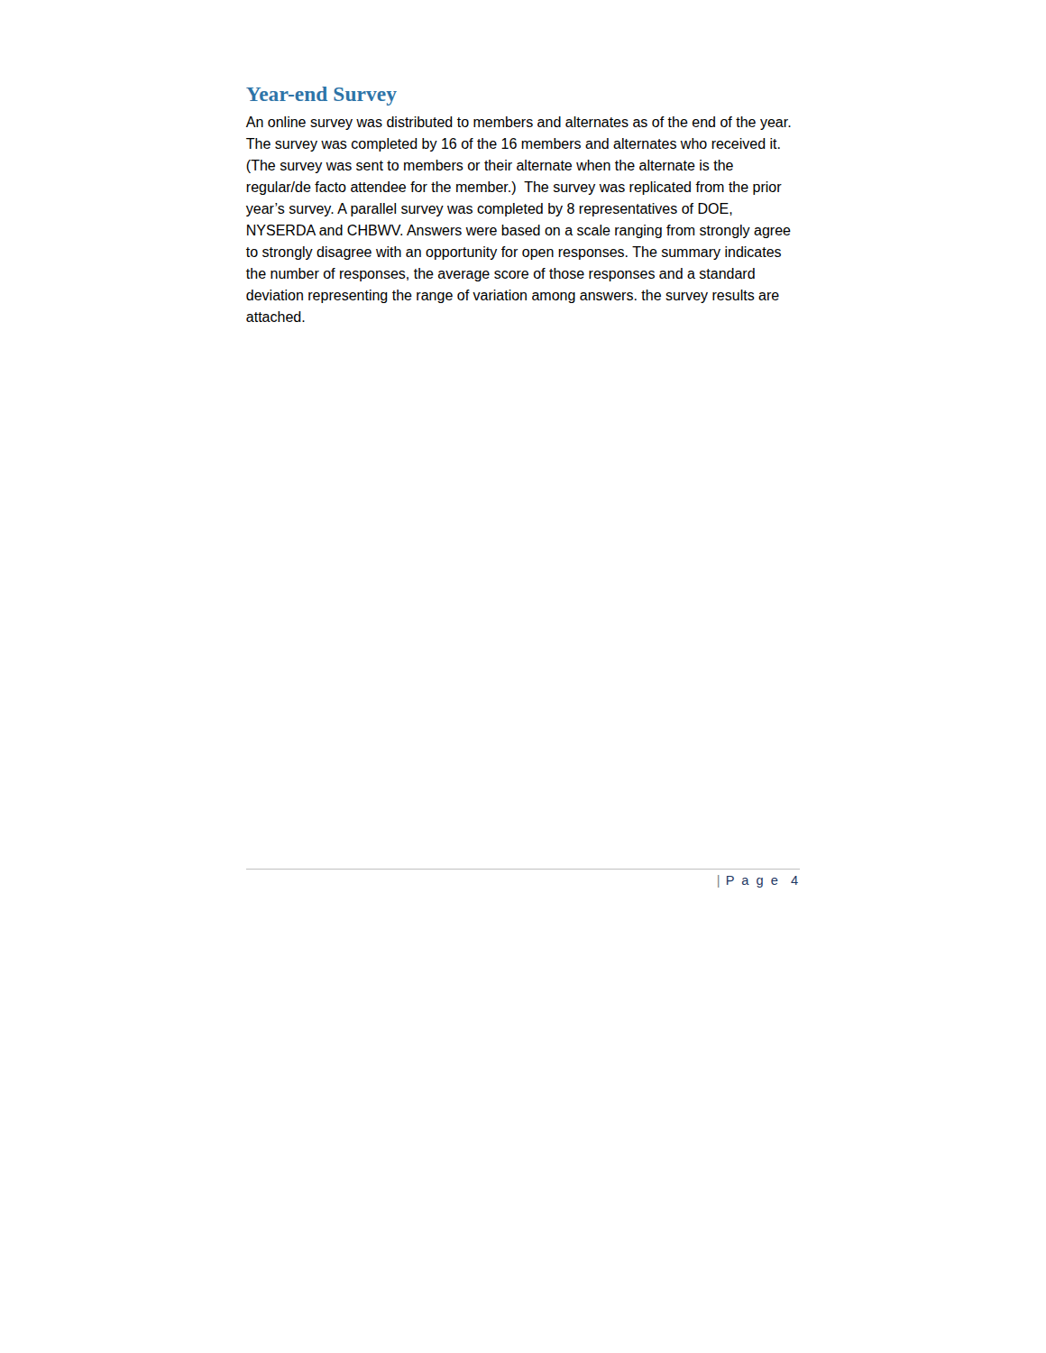Year-end Survey
An online survey was distributed to members and alternates as of the end of the year. The survey was completed by 16 of the 16 members and alternates who received it. (The survey was sent to members or their alternate when the alternate is the regular/de facto attendee for the member.) The survey was replicated from the prior year’s survey. A parallel survey was completed by 8 representatives of DOE, NYSERDA and CHBWV. Answers were based on a scale ranging from strongly agree to strongly disagree with an opportunity for open responses. The summary indicates the number of responses, the average score of those responses and a standard deviation representing the range of variation among answers. the survey results are attached.
| P a g e 4